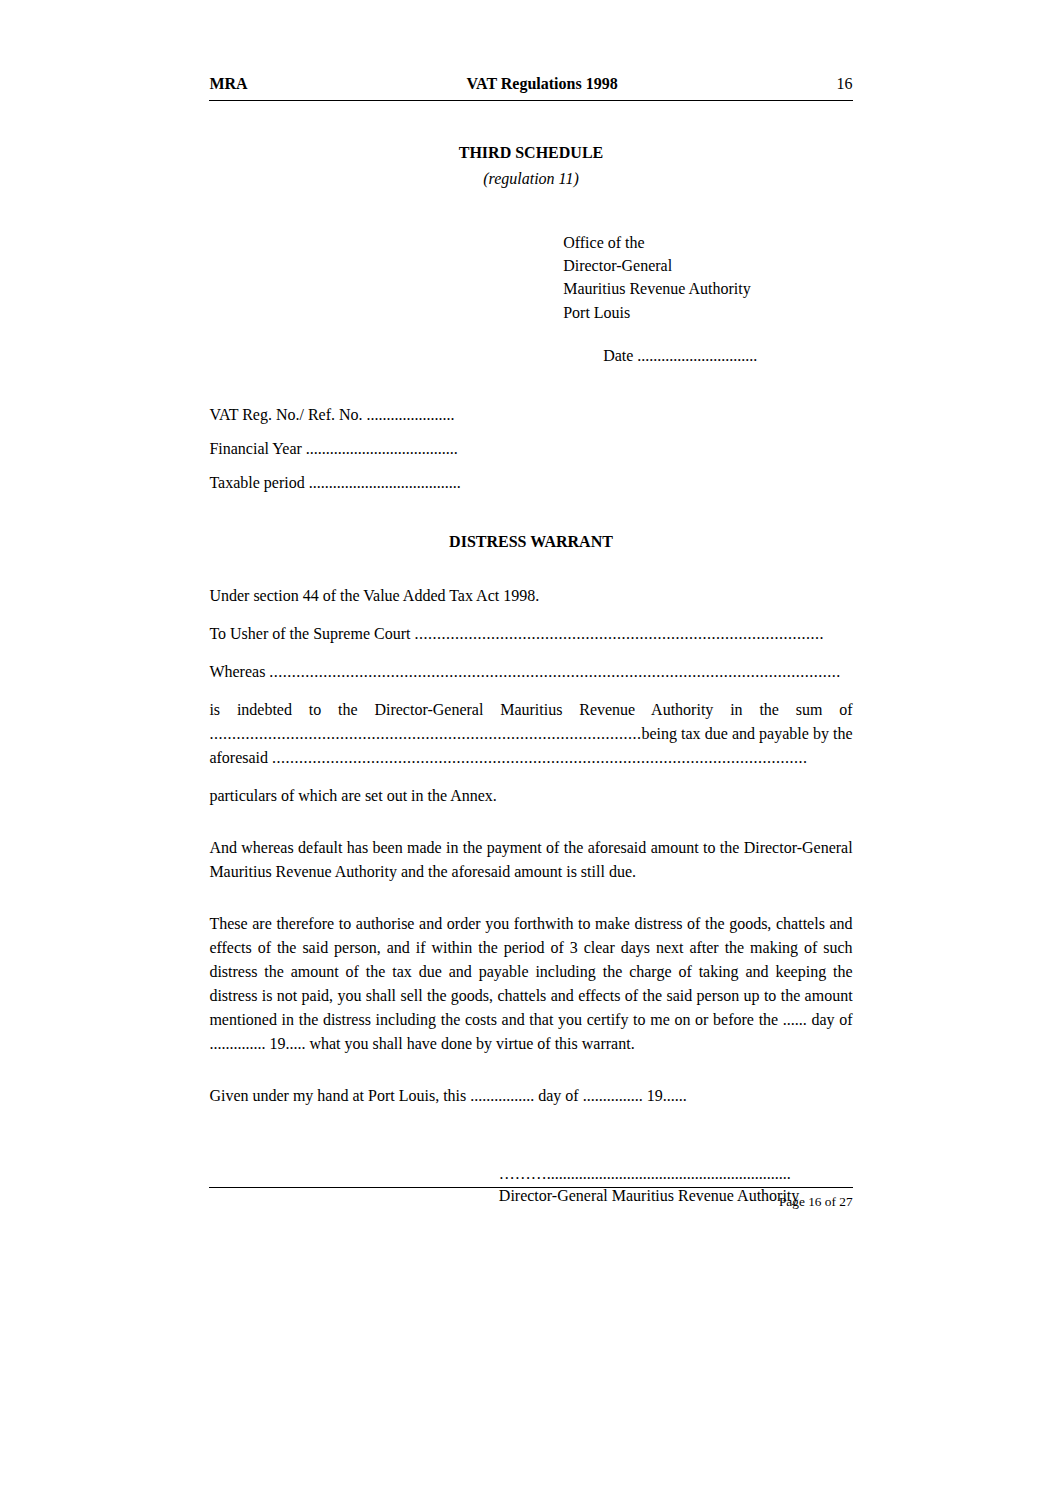MRA
VAT Regulations 1998
16
THIRD SCHEDULE
(regulation 11)
Office of the
Director-General
Mauritius Revenue Authority
Port Louis
Date ..............................
VAT Reg. No./ Ref. No. ......................
Financial Year ......................................
Taxable period ......................................
DISTRESS WARRANT
Under section 44 of the Value Added Tax Act 1998.
To Usher of the Supreme Court ...........................................................................................
Whereas ...............................................................................................................................
is indebted to the Director-General Mauritius Revenue Authority in the sum of ................................................................................................ being tax due and payable by the aforesaid .......................................................................................................................
particulars of which are set out in the Annex.
And whereas default has been made in the payment of the aforesaid amount to the Director-General Mauritius Revenue Authority and the aforesaid amount is still due.
These are therefore to authorise and order you forthwith to make distress of the goods, chattels and effects of the said person, and if within the period of 3 clear days next after the making of such distress the amount of the tax due and payable including the charge of taking and keeping the distress is not paid, you shall sell the goods, chattels and effects of the said person up to the amount mentioned in the distress including the costs and that you certify to me on or before the ...... day of .............. 19..... what you shall have done by virtue of this warrant.
Given under my hand at Port Louis, this ................ day of ............... 19......
……….............................................................
Director-General Mauritius Revenue Authority
Page 16 of 27